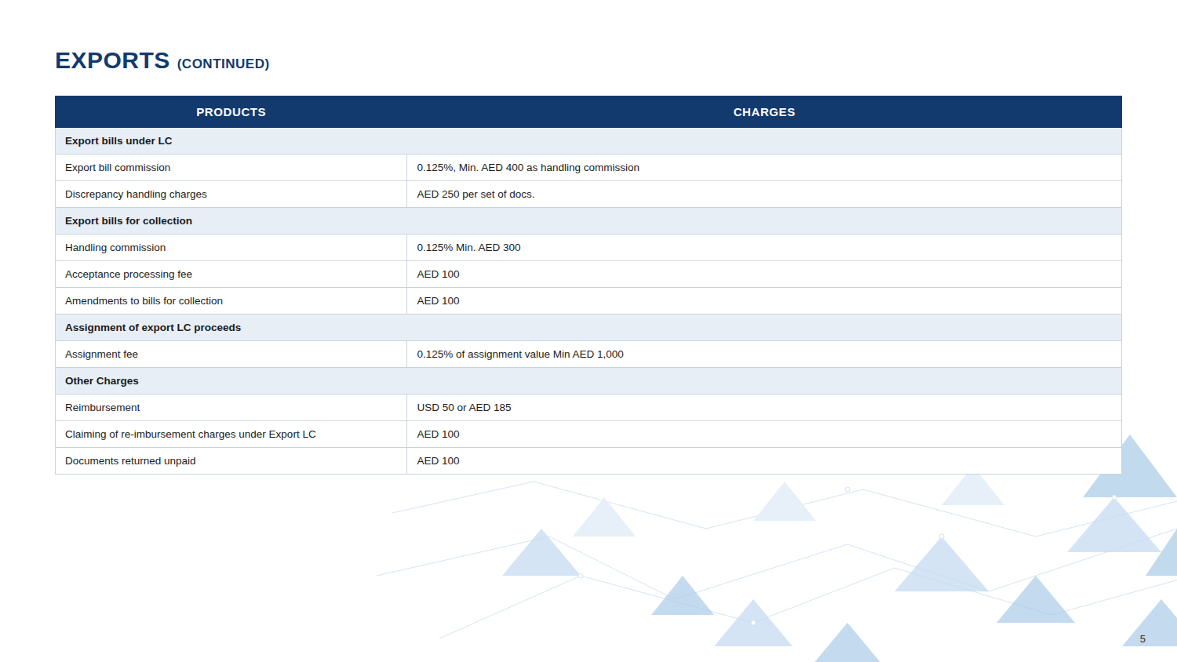EXPORTS (CONTINUED)
| PRODUCTS | CHARGES |
| --- | --- |
| Export bills under LC |
| Export bill commission | 0.125%, Min. AED 400 as handling commission |
| Discrepancy handling charges | AED 250 per set of docs. |
| Export bills for collection |
| Handling commission | 0.125% Min. AED 300 |
| Acceptance processing fee | AED 100 |
| Amendments to bills for collection | AED 100 |
| Assignment of export LC proceeds |
| Assignment fee | 0.125% of assignment value Min AED 1,000 |
| Other Charges |
| Reimbursement | USD 50 or AED 185 |
| Claiming of re-imbursement charges under Export LC | AED 100 |
| Documents returned unpaid | AED 100 |
5